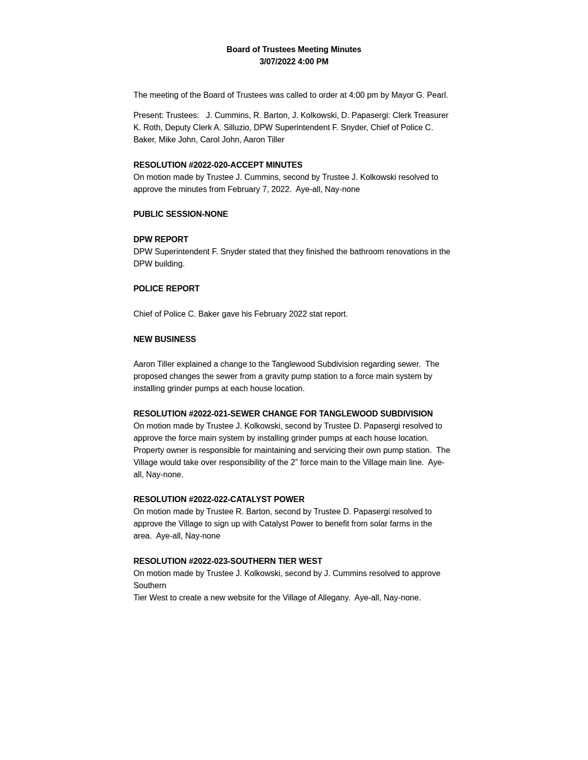Board of Trustees Meeting Minutes 3/07/2022 4:00 PM
The meeting of the Board of Trustees was called to order at 4:00 pm by Mayor G. Pearl.
Present: Trustees: J. Cummins, R. Barton, J. Kolkowski, D. Papasergi: Clerk Treasurer K. Roth, Deputy Clerk A. Silluzio, DPW Superintendent F. Snyder, Chief of Police C. Baker, Mike John, Carol John, Aaron Tiller
RESOLUTION #2022-020-ACCEPT MINUTES
On motion made by Trustee J. Cummins, second by Trustee J. Kolkowski resolved to approve the minutes from February 7, 2022. Aye-all, Nay-none
PUBLIC SESSION-NONE
DPW REPORT
DPW Superintendent F. Snyder stated that they finished the bathroom renovations in the DPW building.
POLICE REPORT
Chief of Police C. Baker gave his February 2022 stat report.
NEW BUSINESS
Aaron Tiller explained a change to the Tanglewood Subdivision regarding sewer. The proposed changes the sewer from a gravity pump station to a force main system by installing grinder pumps at each house location.
RESOLUTION #2022-021-SEWER CHANGE FOR TANGLEWOOD SUBDIVISION
On motion made by Trustee J. Kolkowski, second by Trustee D. Papasergi resolved to approve the force main system by installing grinder pumps at each house location. Property owner is responsible for maintaining and servicing their own pump station. The Village would take over responsibility of the 2” force main to the Village main line. Aye-all, Nay-none.
RESOLUTION #2022-022-CATALYST POWER
On motion made by Trustee R. Barton, second by Trustee D. Papasergi resolved to approve the Village to sign up with Catalyst Power to benefit from solar farms in the area. Aye-all, Nay-none
RESOLUTION #2022-023-SOUTHERN TIER WEST
On motion made by Trustee J. Kolkowski, second by J. Cummins resolved to approve Southern
Tier West to create a new website for the Village of Allegany. Aye-all, Nay-none.